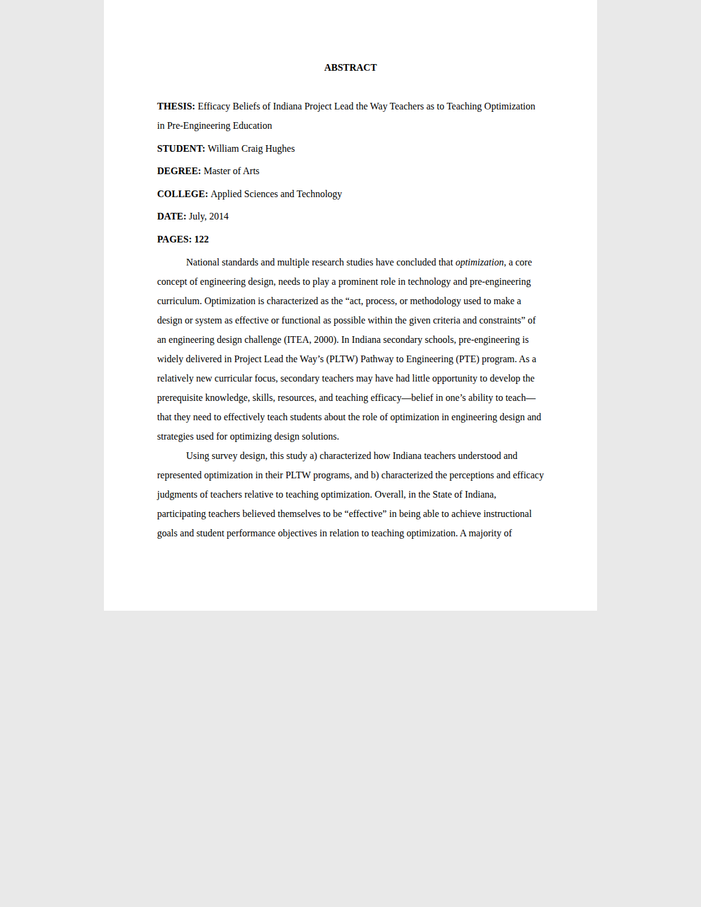ABSTRACT
THESIS:
Efficacy Beliefs of Indiana Project Lead the Way Teachers as to Teaching Optimization in Pre-Engineering Education
STUDENT:
William Craig Hughes
DEGREE:
Master of Arts
COLLEGE:
Applied Sciences and Technology
DATE:
July, 2014
PAGES:
122
National standards and multiple research studies have concluded that optimization, a core concept of engineering design, needs to play a prominent role in technology and pre-engineering curriculum. Optimization is characterized as the “act, process, or methodology used to make a design or system as effective or functional as possible within the given criteria and constraints” of an engineering design challenge (ITEA, 2000). In Indiana secondary schools, pre-engineering is widely delivered in Project Lead the Way’s (PLTW) Pathway to Engineering (PTE) program. As a relatively new curricular focus, secondary teachers may have had little opportunity to develop the prerequisite knowledge, skills, resources, and teaching efficacy—belief in one’s ability to teach—that they need to effectively teach students about the role of optimization in engineering design and strategies used for optimizing design solutions.
Using survey design, this study a) characterized how Indiana teachers understood and represented optimization in their PLTW programs, and b) characterized the perceptions and efficacy judgments of teachers relative to teaching optimization. Overall, in the State of Indiana, participating teachers believed themselves to be “effective” in being able to achieve instructional goals and student performance objectives in relation to teaching optimization. A majority of